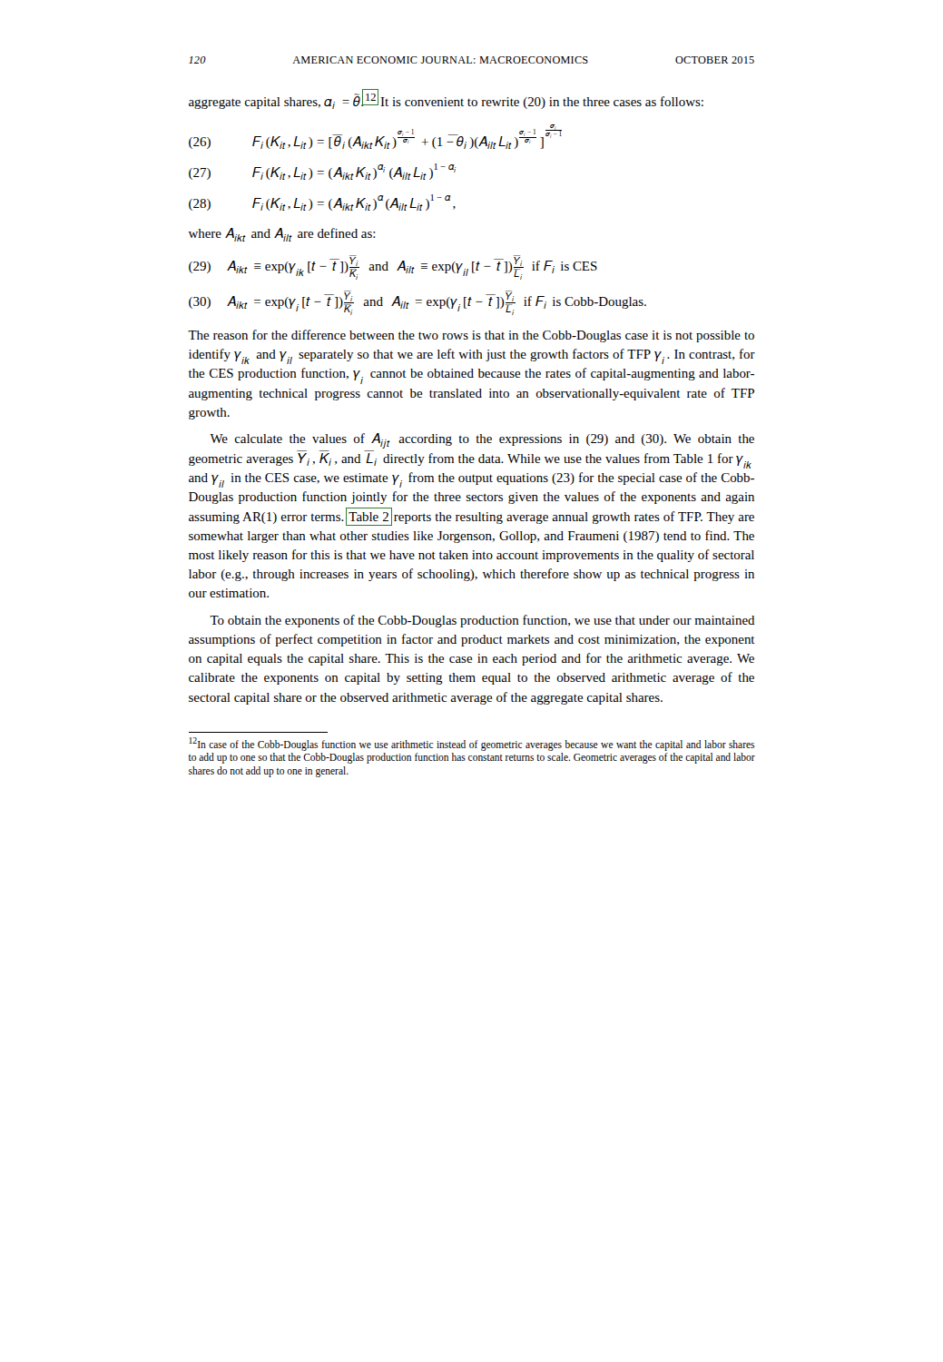120 American Economic Journal: Macroeconomics October 2015
aggregate capital shares, αi=θ~.12 It is convenient to rewrite (20) in the three cases as follows:
(26)
Fi (Kit,Lit) = [ θ―i (AiktKit) σi−1σi + (1−θi―) (AiltLit) σi−1σi ] σiσi−1
(27)
Fi (Kit,Lit) = (AiktKit)αi (AiltLit)1−αi
(28)
Fi (Kit,Lit) = (AiktKit)α (AiltLit)1−α ,
where Aikt and Ailt are defined as:
(29) Aikt ≡ exp⁡(γik[t−t―]) Y―iK―i and Ailt ≡ exp⁡(γil[t−t―]) Y―iL―i if Fi is CES
(30) Aikt = exp⁡(γi[t−t―]) Y―iK―i and Ailt = exp⁡(γi[t−t―]) Y―iL―i if Fi is Cobb-Douglas.
The reason for the difference between the two rows is that in the Cobb-Douglas case it is not possible to identify γik and γil separately so that we are left with just the growth factors of TFP γi. In contrast, for the CES production function, γi cannot be obtained because the rates of capital-augmenting and labor-augmenting technical progress cannot be translated into an observationally-equivalent rate of TFP growth.
We calculate the values of Aijt according to the expressions in (29) and (30). We obtain the geometric averages Y―i, K―i, and L―i directly from the data. While we use the values from Table 1 for γik and γil in the CES case, we estimate γi from the output equations (23) for the special case of the Cobb-Douglas production function jointly for the three sectors given the values of the exponents and again assuming AR(1) error terms. Table 2 reports the resulting average annual growth rates of TFP. They are somewhat larger than what other studies like Jorgenson, Gollop, and Fraumeni (1987) tend to find. The most likely reason for this is that we have not taken into account improvements in the quality of sectoral labor (e.g., through increases in years of schooling), which therefore show up as technical progress in our estimation.
To obtain the exponents of the Cobb-Douglas production function, we use that under our maintained assumptions of perfect competition in factor and product markets and cost minimization, the exponent on capital equals the capital share. This is the case in each period and for the arithmetic average. We calibrate the exponents on capital by setting them equal to the observed arithmetic average of the sectoral capital share or the observed arithmetic average of the aggregate capital shares.
12In case of the Cobb-Douglas function we use arithmetic instead of geometric averages because we want the capital and labor shares to add up to one so that the Cobb-Douglas production function has constant returns to scale. Geometric averages of the capital and labor shares do not add up to one in general.